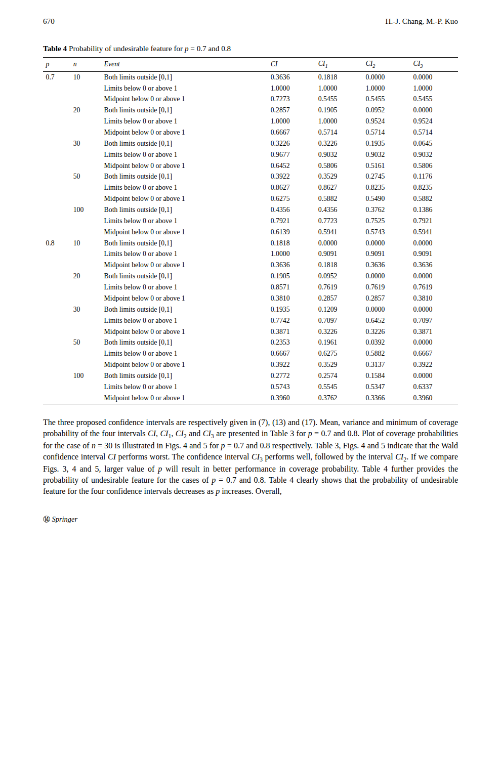670
H.-J. Chang, M.-P. Kuo
Table 4 Probability of undesirable feature for p = 0.7 and 0.8
| p | n | Event | CI | CI 1 | CI 2 | CI 3 |
| --- | --- | --- | --- | --- | --- | --- |
| 0.7 | 10 | Both limits outside [0,1] | 0.3636 | 0.1818 | 0.0000 | 0.0000 |
| | | Limits below 0 or above 1 | 1.0000 | 1.0000 | 1.0000 | 1.0000 |
| | | Midpoint below 0 or above 1 | 0.7273 | 0.5455 | 0.5455 | 0.5455 |
| | 20 | Both limits outside [0,1] | 0.2857 | 0.1905 | 0.0952 | 0.0000 |
| | | Limits below 0 or above 1 | 1.0000 | 1.0000 | 0.9524 | 0.9524 |
| | | Midpoint below 0 or above 1 | 0.6667 | 0.5714 | 0.5714 | 0.5714 |
| | 30 | Both limits outside [0,1] | 0.3226 | 0.3226 | 0.1935 | 0.0645 |
| | | Limits below 0 or above 1 | 0.9677 | 0.9032 | 0.9032 | 0.9032 |
| | | Midpoint below 0 or above 1 | 0.6452 | 0.5806 | 0.5161 | 0.5806 |
| | 50 | Both limits outside [0,1] | 0.3922 | 0.3529 | 0.2745 | 0.1176 |
| | | Limits below 0 or above 1 | 0.8627 | 0.8627 | 0.8235 | 0.8235 |
| | | Midpoint below 0 or above 1 | 0.6275 | 0.5882 | 0.5490 | 0.5882 |
| | 100 | Both limits outside [0,1] | 0.4356 | 0.4356 | 0.3762 | 0.1386 |
| | | Limits below 0 or above 1 | 0.7921 | 0.7723 | 0.7525 | 0.7921 |
| | | Midpoint below 0 or above 1 | 0.6139 | 0.5941 | 0.5743 | 0.5941 |
| 0.8 | 10 | Both limits outside [0,1] | 0.1818 | 0.0000 | 0.0000 | 0.0000 |
| | | Limits below 0 or above 1 | 1.0000 | 0.9091 | 0.9091 | 0.9091 |
| | | Midpoint below 0 or above 1 | 0.3636 | 0.1818 | 0.3636 | 0.3636 |
| | 20 | Both limits outside [0,1] | 0.1905 | 0.0952 | 0.0000 | 0.0000 |
| | | Limits below 0 or above 1 | 0.8571 | 0.7619 | 0.7619 | 0.7619 |
| | | Midpoint below 0 or above 1 | 0.3810 | 0.2857 | 0.2857 | 0.3810 |
| | 30 | Both limits outside [0,1] | 0.1935 | 0.1209 | 0.0000 | 0.0000 |
| | | Limits below 0 or above 1 | 0.7742 | 0.7097 | 0.6452 | 0.7097 |
| | | Midpoint below 0 or above 1 | 0.3871 | 0.3226 | 0.3226 | 0.3871 |
| | 50 | Both limits outside [0,1] | 0.2353 | 0.1961 | 0.0392 | 0.0000 |
| | | Limits below 0 or above 1 | 0.6667 | 0.6275 | 0.5882 | 0.6667 |
| | | Midpoint below 0 or above 1 | 0.3922 | 0.3529 | 0.3137 | 0.3922 |
| | 100 | Both limits outside [0,1] | 0.2772 | 0.2574 | 0.1584 | 0.0000 |
| | | Limits below 0 or above 1 | 0.5743 | 0.5545 | 0.5347 | 0.6337 |
| | | Midpoint below 0 or above 1 | 0.3960 | 0.3762 | 0.3366 | 0.3960 |
The three proposed confidence intervals are respectively given in (7), (13) and (17). Mean, variance and minimum of coverage probability of the four intervals CI, CI1, CI2 and CI3 are presented in Table 3 for p = 0.7 and 0.8. Plot of coverage probabilities for the case of n = 30 is illustrated in Figs. 4 and 5 for p = 0.7 and 0.8 respectively. Table 3, Figs. 4 and 5 indicate that the Wald confidence interval CI performs worst. The confidence interval CI3 performs well, followed by the interval CI2. If we compare Figs. 3, 4 and 5, larger value of p will result in better performance in coverage probability. Table 4 further provides the probability of undesirable feature for the cases of p = 0.7 and 0.8. Table 4 clearly shows that the probability of undesirable feature for the four confidence intervals decreases as p increases. Overall,
⑭ Springer